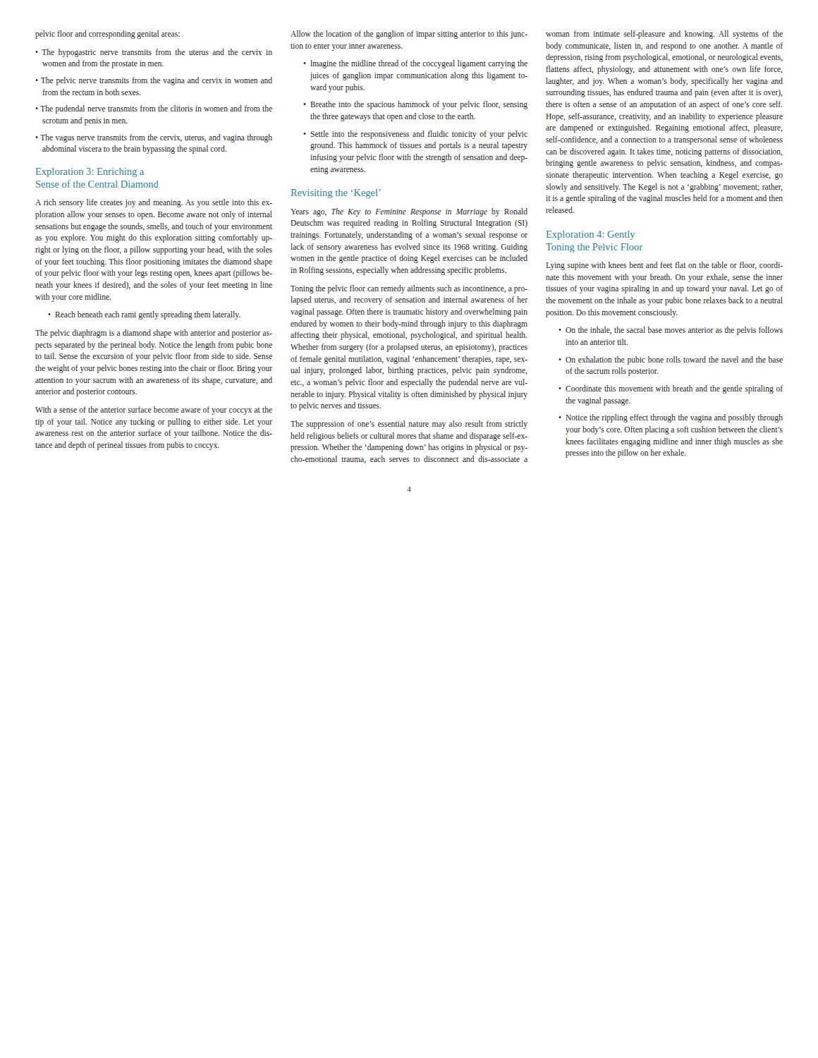pelvic floor and corresponding genital areas:
• The hypogastric nerve transmits from the uterus and the cervix in women and from the prostate in men.
• The pelvic nerve transmits from the vagina and cervix in women and from the rectum in both sexes.
• The pudendal nerve transmits from the clitoris in women and from the scrotum and penis in men.
• The vagus nerve transmits from the cervix, uterus, and vagina through abdominal viscera to the brain bypassing the spinal cord.
Exploration 3: Enriching a
Sense of the Central Diamond
A rich sensory life creates joy and meaning. As you settle into this exploration allow your senses to open. Become aware not only of internal sensations but engage the sounds, smells, and touch of your environment as you explore. You might do this exploration sitting comfortably upright or lying on the floor, a pillow supporting your head, with the soles of your feet touching. This floor positioning imitates the diamond shape of your pelvic floor with your legs resting open, knees apart (pillows beneath your knees if desired), and the soles of your feet meeting in line with your core midline.
Reach beneath each rami gently spreading them laterally.
The pelvic diaphragm is a diamond shape with anterior and posterior aspects separated by the perineal body. Notice the length from pubic bone to tail. Sense the excursion of your pelvic floor from side to side. Sense the weight of your pelvic bones resting into the chair or floor. Bring your attention to your sacrum with an awareness of its shape, curvature, and anterior and posterior contours.
With a sense of the anterior surface become aware of your coccyx at the tip of your tail. Notice any tucking or pulling to either side. Let your awareness rest on the anterior surface of your tailbone. Notice the distance and depth of perineal tissues from pubis to coccyx.
Allow the location of the ganglion of impar sitting anterior to this junction to enter your inner awareness.
lmagine the midline thread of the coccygeal ligament carrying the juices of ganglion impar communication along this ligament toward your pubis.
Breathe into the spacious hammock of your pelvic floor, sensing the three gateways that open and close to the earth.
Settle into the responsiveness and fluidic tonicity of your pelvic ground. This hammock of tissues and portals is a neural tapestry infusing your pelvic floor with the strength of sensation and deepening awareness.
Revisiting the ‘Kegel’
Years ago, The Key to Feminine Response in Marriage by Ronald Deutschm was required reading in Rolfing Structural Integration (SI) trainings. Fortunately, understanding of a woman’s sexual response or lack of sensory awareness has evolved since its 1968 writing. Guiding women in the gentle practice of doing Kegel exercises can be included in Rolfing sessions, especially when addressing specific problems.
Toning the pelvic floor can remedy ailments such as incontinence, a prolapsed uterus, and recovery of sensation and internal awareness of her vaginal passage. Often there is traumatic history and overwhelming pain endured by women to their body-mind through injury to this diaphragm affecting their physical, emotional, psychological, and spiritual health. Whether from surgery (for a prolapsed uterus, an episiotomy), practices of female genital mutilation, vaginal ‘enhancement’ therapies, rape, sexual injury, prolonged labor, birthing practices, pelvic pain syndrome, etc., a woman’s pelvic floor and especially the pudendal nerve are vulnerable to injury. Physical vitality is often diminished by physical injury to pelvic nerves and tissues.
The suppression of one’s essential nature may also result from strictly held religious beliefs or cultural mores that shame and disparage self-expression. Whether the ‘dampening down’ has origins in physical or psycho-emotional trauma, each serves to disconnect and dis-associate a woman from intimate self-pleasure and knowing. All systems of the body communicate, listen in, and respond to one another. A mantle of depression, rising from psychological, emotional, or neurological events, flattens affect, physiology, and attunement with one’s own life force, laughter, and joy. When a woman’s body, specifically her vagina and surrounding tissues, has endured trauma and pain (even after it is over), there is often a sense of an amputation of an aspect of one’s core self. Hope, self-assurance, creativity, and an inability to experience pleasure are dampened or extinguished. Regaining emotional affect, pleasure, self-confidence, and a connection to a transpersonal sense of wholeness can be discovered again. It takes time, noticing patterns of dissociation, bringing gentle awareness to pelvic sensation, kindness, and compassionate therapeutic intervention. When teaching a Kegel exercise, go slowly and sensitively. The Kegel is not a ‘grabbing’ movement; rather, it is a gentle spiraling of the vaginal muscles held for a moment and then released.
Exploration 4: Gently
Toning the Pelvic Floor
Lying supine with knees bent and feet flat on the table or floor, coordinate this movement with your breath. On your exhale, sense the inner tissues of your vagina spiraling in and up toward your naval. Let go of the movement on the inhale as your pubic bone relaxes back to a neutral position. Do this movement consciously.
On the inhale, the sacral base moves anterior as the pelvis follows into an anterior tilt.
On exhalation the pubic bone rolls toward the navel and the base of the sacrum rolls posterior.
Coordinate this movement with breath and the gentle spiraling of the vaginal passage.
Notice the rippling effect through the vagina and possibly through your body’s core. Often placing a soft cushion between the client’s knees facilitates engaging midline and inner thigh muscles as she presses into the pillow on her exhale.
4